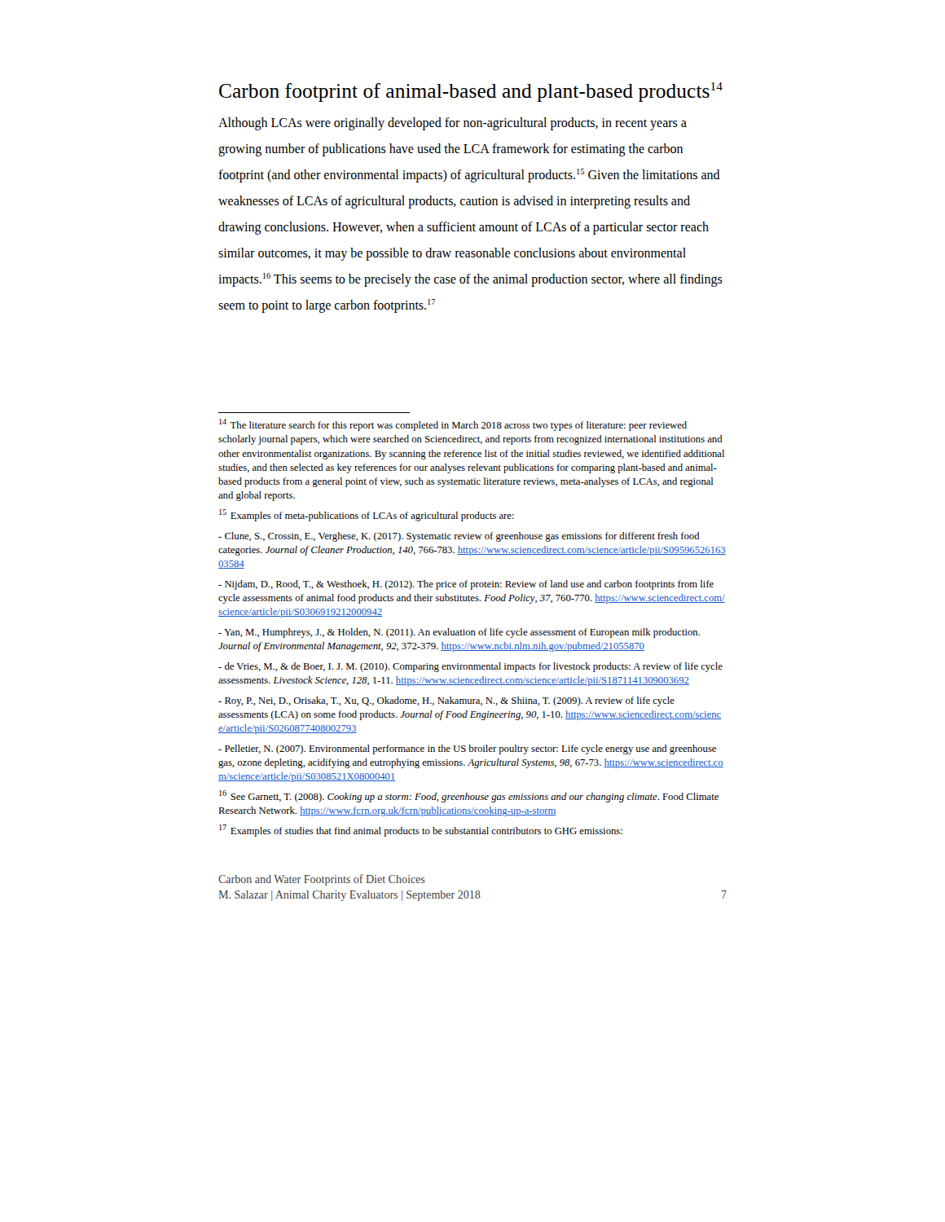Carbon footprint of animal-based and plant-based products14
Although LCAs were originally developed for non-agricultural products, in recent years a growing number of publications have used the LCA framework for estimating the carbon footprint (and other environmental impacts) of agricultural products.15 Given the limitations and weaknesses of LCAs of agricultural products, caution is advised in interpreting results and drawing conclusions. However, when a sufficient amount of LCAs of a particular sector reach similar outcomes, it may be possible to draw reasonable conclusions about environmental impacts.16 This seems to be precisely the case of the animal production sector, where all findings seem to point to large carbon footprints.17
14 The literature search for this report was completed in March 2018 across two types of literature: peer reviewed scholarly journal papers, which were searched on Sciencedirect, and reports from recognized international institutions and other environmentalist organizations. By scanning the reference list of the initial studies reviewed, we identified additional studies, and then selected as key references for our analyses relevant publications for comparing plant-based and animal-based products from a general point of view, such as systematic literature reviews, meta-analyses of LCAs, and regional and global reports.
15 Examples of meta-publications of LCAs of agricultural products are:
- Clune, S., Crossin, E., Verghese, K. (2017). Systematic review of greenhouse gas emissions for different fresh food categories. Journal of Cleaner Production, 140, 766-783. https://www.sciencedirect.com/science/article/pii/S0959652616303584
- Nijdam, D., Rood, T., & Westhoek, H. (2012). The price of protein: Review of land use and carbon footprints from life cycle assessments of animal food products and their substitutes. Food Policy, 37, 760-770. https://www.sciencedirect.com/science/article/pii/S0306919212000942
- Yan, M., Humphreys, J., & Holden, N. (2011). An evaluation of life cycle assessment of European milk production. Journal of Environmental Management, 92, 372-379. https://www.ncbi.nlm.nih.gov/pubmed/21055870
- de Vries, M., & de Boer, I. J. M. (2010). Comparing environmental impacts for livestock products: A review of life cycle assessments. Livestock Science, 128, 1-11. https://www.sciencedirect.com/science/article/pii/S1871141309003692
- Roy, P., Nei, D., Orisaka, T., Xu, Q., Okadome, H., Nakamura, N., & Shiina, T. (2009). A review of life cycle assessments (LCA) on some food products. Journal of Food Engineering, 90, 1-10. https://www.sciencedirect.com/science/article/pii/S0260877408002793
- Pelletier, N. (2007). Environmental performance in the US broiler poultry sector: Life cycle energy use and greenhouse gas, ozone depleting, acidifying and eutrophying emissions. Agricultural Systems, 98, 67-73. https://www.sciencedirect.com/science/article/pii/S0308521X08000401
16 See Garnett, T. (2008). Cooking up a storm: Food, greenhouse gas emissions and our changing climate. Food Climate Research Network. https://www.fcrn.org.uk/fcrn/publications/cooking-up-a-storm
17 Examples of studies that find animal products to be substantial contributors to GHG emissions:
Carbon and Water Footprints of Diet Choices
M. Salazar | Animal Charity Evaluators | September 2018
7